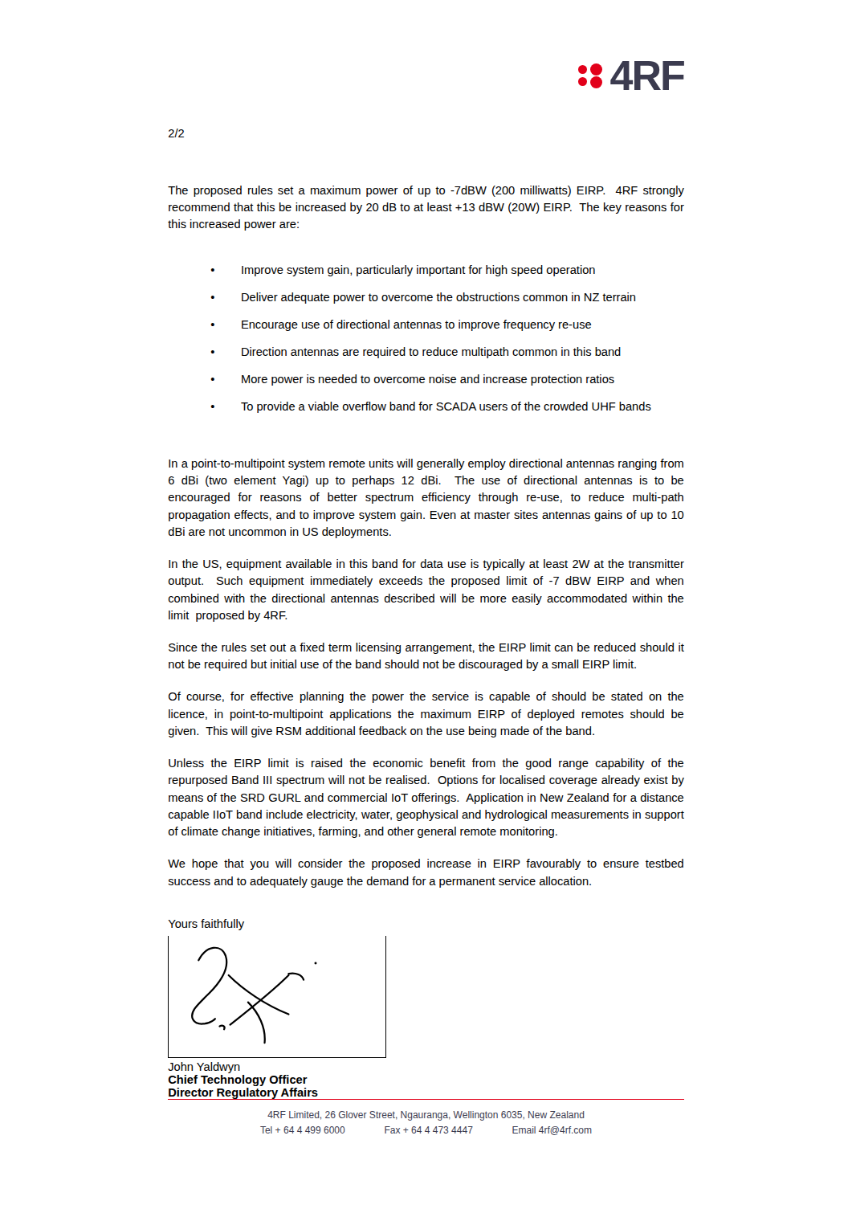4RF
2/2
The proposed rules set a maximum power of up to -7dBW (200 milliwatts) EIRP. 4RF strongly recommend that this be increased by 20 dB to at least +13 dBW (20W) EIRP. The key reasons for this increased power are:
Improve system gain, particularly important for high speed operation
Deliver adequate power to overcome the obstructions common in NZ terrain
Encourage use of directional antennas to improve frequency re-use
Direction antennas are required to reduce multipath common in this band
More power is needed to overcome noise and increase protection ratios
To provide a viable overflow band for SCADA users of the crowded UHF bands
In a point-to-multipoint system remote units will generally employ directional antennas ranging from 6 dBi (two element Yagi) up to perhaps 12 dBi. The use of directional antennas is to be encouraged for reasons of better spectrum efficiency through re-use, to reduce multi-path propagation effects, and to improve system gain. Even at master sites antennas gains of up to 10 dBi are not uncommon in US deployments.
In the US, equipment available in this band for data use is typically at least 2W at the transmitter output. Such equipment immediately exceeds the proposed limit of -7 dBW EIRP and when combined with the directional antennas described will be more easily accommodated within the limit proposed by 4RF.
Since the rules set out a fixed term licensing arrangement, the EIRP limit can be reduced should it not be required but initial use of the band should not be discouraged by a small EIRP limit.
Of course, for effective planning the power the service is capable of should be stated on the licence, in point-to-multipoint applications the maximum EIRP of deployed remotes should be given. This will give RSM additional feedback on the use being made of the band.
Unless the EIRP limit is raised the economic benefit from the good range capability of the repurposed Band III spectrum will not be realised. Options for localised coverage already exist by means of the SRD GURL and commercial IoT offerings. Application in New Zealand for a distance capable IIoT band include electricity, water, geophysical and hydrological measurements in support of climate change initiatives, farming, and other general remote monitoring.
We hope that you will consider the proposed increase in EIRP favourably to ensure testbed success and to adequately gauge the demand for a permanent service allocation.
Yours faithfully
John Yaldwyn
Chief Technology Officer
Director Regulatory Affairs
4RF Limited, 26 Glover Street, Ngauranga, Wellington 6035, New Zealand
Tel + 64 4 499 6000 Fax + 64 4 473 4447 Email 4rf@4rf.com